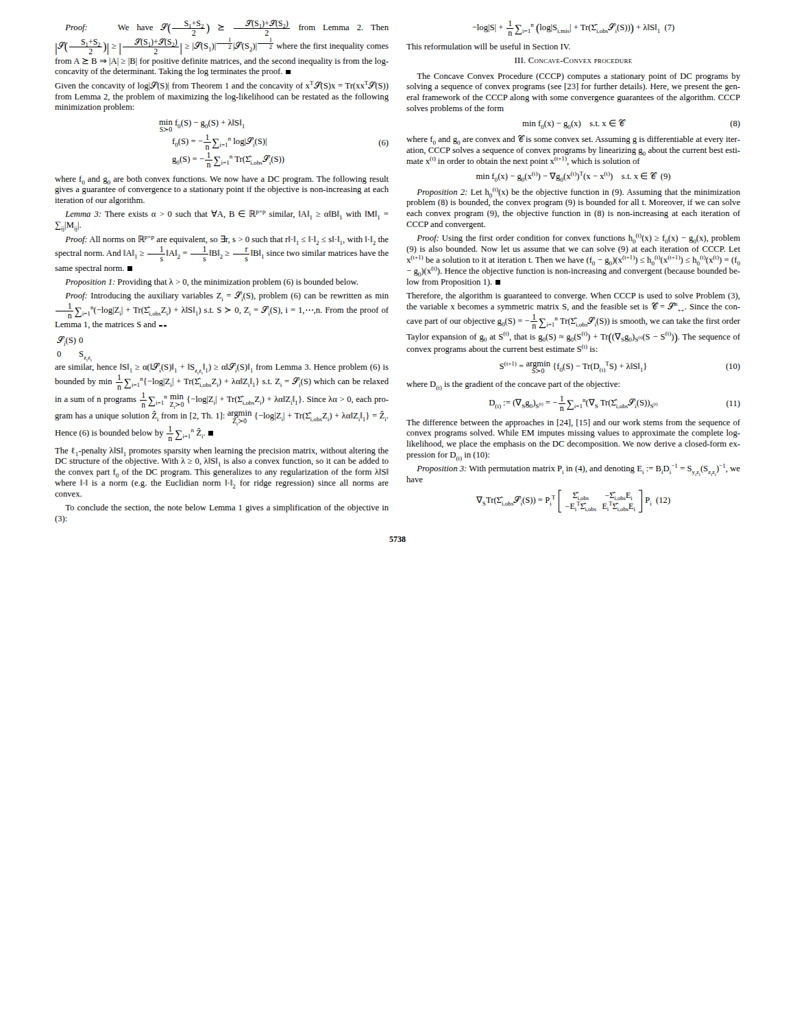Proof: We have 𝒮(S1+S22) ⪰ 𝒮(S1)+𝒮(S2) 2 from Lemma 2. Then |𝒮(S1+S22)| ≥ |𝒮(S1)+𝒮(S2) 2| ≥ |𝒮(S1)|12|𝒮(S2)|12 where the first inequality comes from A ⪰ B ⇒ |A| ≥ |B| for positive definite matrices, and the second inequality is from the log-concavity of the determinant. Taking the log terminates the proof.
Given the concavity of log|𝒮(S)| from Theorem 1 and the concavity of xT𝒮(S)x = Tr(xxT𝒮(S)) from Lemma 2, the problem of maximizing the log-likelihood can be restated as the following minimization problem:
min S≻0 f0(S) − g0(S) + λ‖S‖1
f0(S) = −1 n∑i=1n log|𝒮i(S)|
g0(S) = −1 n∑i=1n Tr(Σ̂i,obs𝒮i(S)) (6)
where f0 and g0 are both convex functions. We now have a DC program. The following result gives a guarantee of convergence to a stationary point if the objective is non-increasing at each iteration of our algorithm.
Lemma 3: There exists α > 0 such that ∀A, B ∈ ℝp×p similar, ‖A‖1 ≥ α‖B‖1 with ‖M‖1 = ∑ij|Mij|.
Proof: All norms on ℝp×p are equivalent, so ∃r, s > 0 such that r‖·‖1 ≤ ‖·‖2 ≤ s‖·‖1, with ‖·‖2 the spectral norm. And ‖A‖1 ≥ 1 s‖A‖2 = 1 s‖B‖2 ≥ rs‖B‖1 since two similar matrices have the same spectral norm.
Proposition 1: Providing that λ > 0, the minimization problem (6) is bounded below.
Proof: Introducing the auxiliary variables Zi = 𝒮i(S), problem (6) can be rewritten as min 1 n∑i=1n(−log|Zi| + Tr(Σ̂i,obsZi) + λ‖S‖1) s.t. S ≻ 0, Zi = 𝒮i(S), i = 1,⋯,n. From the proof of Lemma 1, the matrices S and
| 𝒮 i (S) | 0 |
| 0 | S z i z i |
are similar, hence ‖S‖1 ≥ α(‖𝒮i(S)‖1 + ‖Szizi‖1) ≥ α‖𝒮i(S)‖1 from Lemma 3. Hence problem (6) is bounded by min 1 n∑i=1n{−log|Zi| + Tr(Σ̂i,obsZi) + λα‖Zi‖1} s.t. Zi = 𝒮i(S) which can be relaxed in a sum of n programs 1 n∑i=1n min Zi≻0 {−log|Zi| + Tr(Σ̂i,obsZi) + λα‖Zi‖1}. Since λα > 0, each program has a unique solution Ẑi from in [2, Th. 1]: argmin Zi≻0 {−log|Zi| + Tr(Σ̂i,obsZi) + λα‖Zi‖1} = Ẑi. Hence (6) is bounded below by 1 n∑i=1n Ẑi.
The ℓ1-penalty λ‖S‖1 promotes sparsity when learning the precision matrix, without altering the DC structure of the objective. With λ ≥ 0, λ‖S‖1 is also a convex function, so it can be added to the convex part f0 of the DC program. This generalizes to any regularization of the form λ‖S‖ where ‖·‖ is a norm (e.g. the Euclidian norm ‖·‖2 for ridge regression) since all norms are convex.
To conclude the section, the note below Lemma 1 gives a simplification of the objective in (3):
−log|S| + 1 n∑i=1n (log|Si,mis| + Tr(Σ̂i,obs𝒮i(S))) + λ‖S‖1 (7)
This reformulation will be useful in Section IV.
III. Concave-Convex procedure
The Concave Convex Procedure (CCCP) computes a stationary point of DC programs by solving a sequence of convex programs (see [23] for further details). Here, we present the general framework of the CCCP along with some convergence guarantees of the algorithm. CCCP solves problems of the form
min f0(x) − g0(x) s.t. x ∈ 𝒞 (8)
where f0 and g0 are convex and 𝒞 is some convex set. Assuming g is differentiable at every iteration, CCCP solves a sequence of convex programs by linearizing g0 about the current best estimate x(t) in order to obtain the next point x(t+1), which is solution of
min f0(x) − g0(x(t)) − ∇g0(x(t))T(x − x(t)) s.t. x ∈ 𝒞 (9)
Proposition 2: Let h0(t)(x) be the objective function in (9). Assuming that the minimization problem (8) is bounded, the convex program (9) is bounded for all t. Moreover, if we can solve each convex program (9), the objective function in (8) is non-increasing at each iteration of CCCP and convergent.
Proof: Using the first order condition for convex functions h0(t)(x) ≥ f0(x) − g0(x), problem (9) is also bounded. Now let us assume that we can solve (9) at each iteration of CCCP. Let x(t+1) be a solution to it at iteration t. Then we have (f0 − g0)(x(t+1)) ≤ h0(t)(x(t+1)) ≤ h0(t)(x(t)) = (f0 − g0)(x(t)). Hence the objective function is non-increasing and convergent (because bounded below from Proposition 1).
Therefore, the algorithm is guaranteed to converge. When CCCP is used to solve Problem (3), the variable x becomes a symmetric matrix S, and the feasible set is 𝒞 = 𝒮n++. Since the concave part of our objective g0(S) = −1 n∑i=1n Tr(Σ̂i,obs𝒮i(S)) is smooth, we can take the first order Taylor expansion of g0 at S(t), that is g0(S) ≈ g0(S(t)) + Tr((∇Sg0)S(t)(S − S(t))). The sequence of convex programs about the current best estimate S(t) is:
S(t+1) = argmin S≻0 {f0(S) − Tr(D(t)TS) + λ‖S‖1} (10)
where D(t) is the gradient of the concave part of the objective:
D(t) := (∇Sg0)S(t) = −1 n∑i=1n(∇S Tr(Σ̂i,obs𝒮i(S))S(t) (11)
The difference between the approaches in [24], [15] and our work stems from the sequence of convex programs solved. While EM imputes missing values to approximate the complete log-likelihood, we place the emphasis on the DC decomposition. We now derive a closed-form expression for D(t) in (10):
Proposition 3: With permutation matrix Pi in (4), and denoting Ei := BiDi−1 = Syizi(Szizi)−1, we have
∇STr(Σ̂i,obs𝒮i(S)) = PiT
| Σ̂ i,obs | −Σ̂ i,obs E i |
| −E i T Σ̂ i,obs | E i T Σ̂ i,obs E i |
Pi (12)
5738